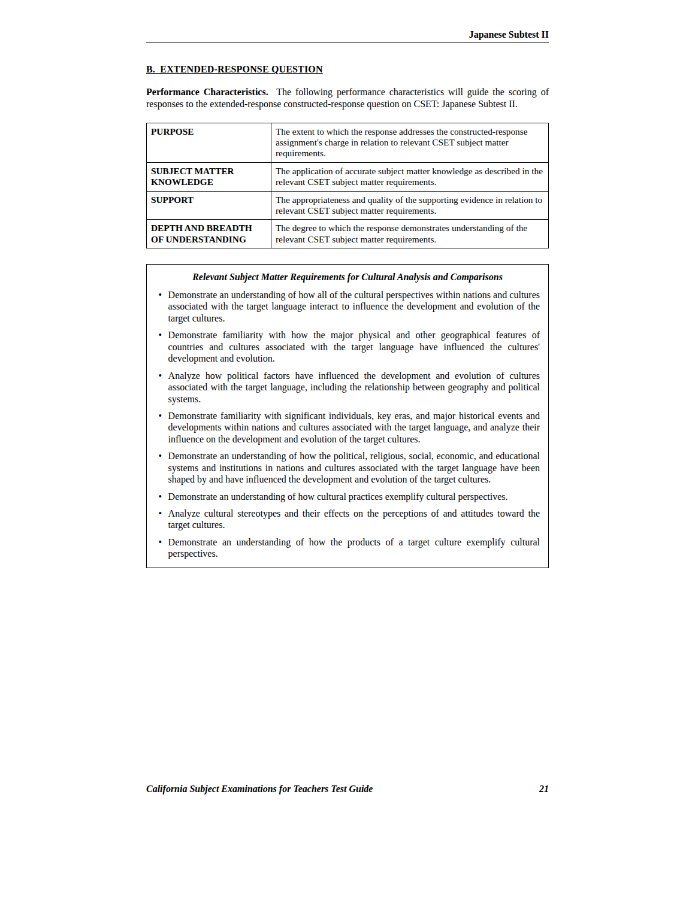Japanese Subtest II
B. EXTENDED-RESPONSE QUESTION
Performance Characteristics. The following performance characteristics will guide the scoring of responses to the extended-response constructed-response question on CSET: Japanese Subtest II.
| Purpose | The extent to which the response addresses the constructed-response assignment's charge in relation to relevant CSET subject matter requirements. |
| Subject Matter Knowledge | The application of accurate subject matter knowledge as described in the relevant CSET subject matter requirements. |
| Support | The appropriateness and quality of the supporting evidence in relation to relevant CSET subject matter requirements. |
| Depth and Breadth of Understanding | The degree to which the response demonstrates understanding of the relevant CSET subject matter requirements. |
Relevant Subject Matter Requirements for Cultural Analysis and Comparisons
Demonstrate an understanding of how all of the cultural perspectives within nations and cultures associated with the target language interact to influence the development and evolution of the target cultures.
Demonstrate familiarity with how the major physical and other geographical features of countries and cultures associated with the target language have influenced the cultures' development and evolution.
Analyze how political factors have influenced the development and evolution of cultures associated with the target language, including the relationship between geography and political systems.
Demonstrate familiarity with significant individuals, key eras, and major historical events and developments within nations and cultures associated with the target language, and analyze their influence on the development and evolution of the target cultures.
Demonstrate an understanding of how the political, religious, social, economic, and educational systems and institutions in nations and cultures associated with the target language have been shaped by and have influenced the development and evolution of the target cultures.
Demonstrate an understanding of how cultural practices exemplify cultural perspectives.
Analyze cultural stereotypes and their effects on the perceptions of and attitudes toward the target cultures.
Demonstrate an understanding of how the products of a target culture exemplify cultural perspectives.
California Subject Examinations for Teachers Test Guide 21